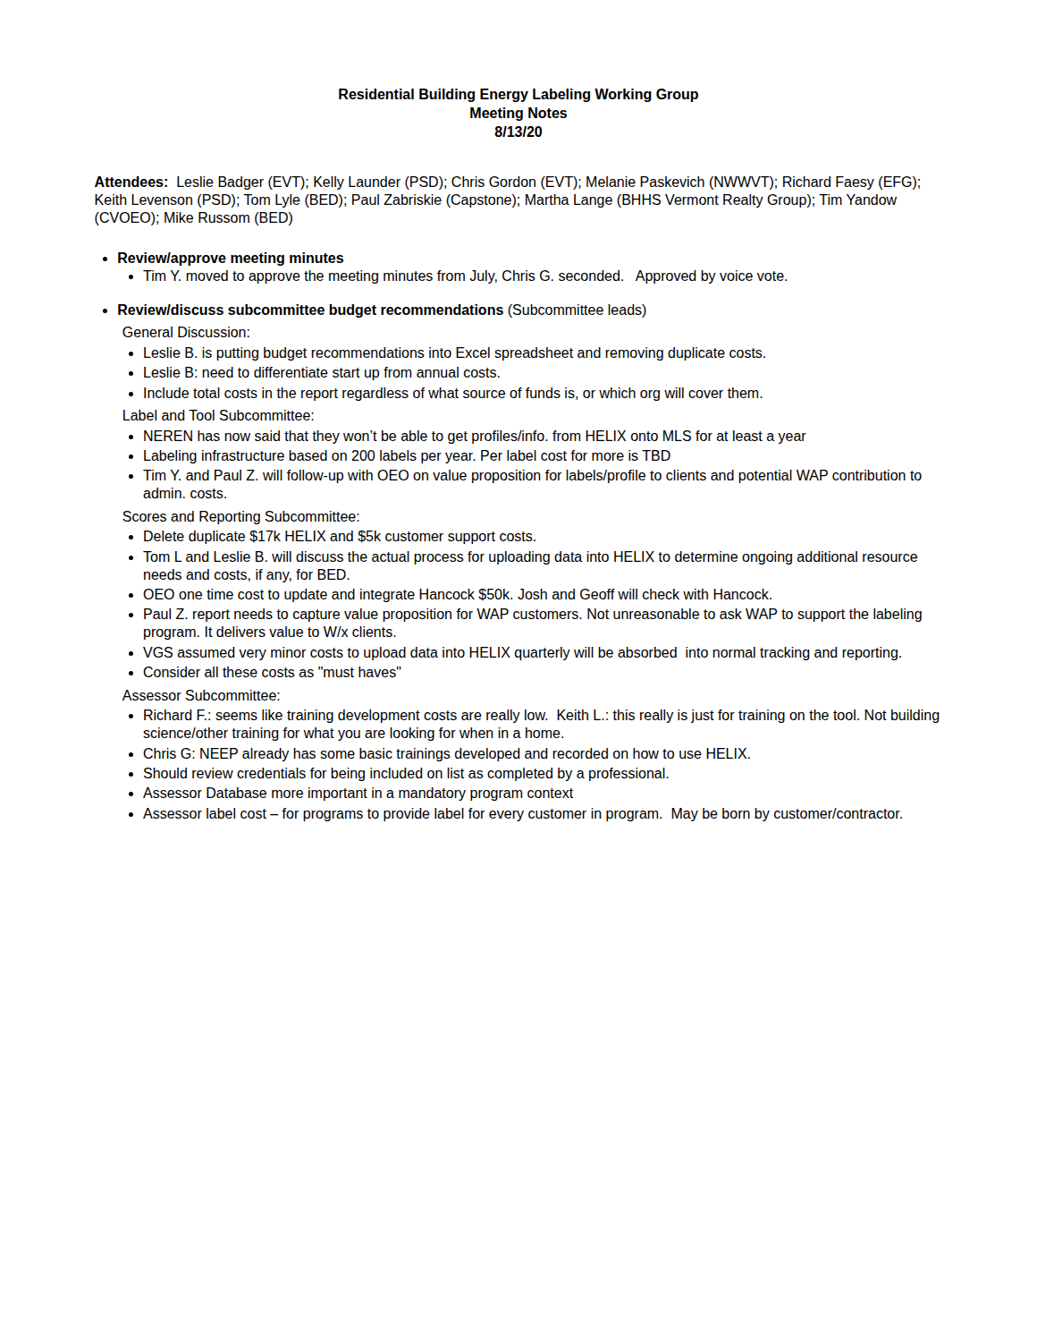Residential Building Energy Labeling Working Group
Meeting Notes
8/13/20
Attendees: Leslie Badger (EVT); Kelly Launder (PSD); Chris Gordon (EVT); Melanie Paskevich (NWWVT); Richard Faesy (EFG); Keith Levenson (PSD); Tom Lyle (BED); Paul Zabriskie (Capstone); Martha Lange (BHHS Vermont Realty Group); Tim Yandow (CVOEO); Mike Russom (BED)
Review/approve meeting minutes
Tim Y. moved to approve the meeting minutes from July, Chris G. seconded. Approved by voice vote.
Review/discuss subcommittee budget recommendations (Subcommittee leads)
General Discussion:
Leslie B. is putting budget recommendations into Excel spreadsheet and removing duplicate costs.
Leslie B: need to differentiate start up from annual costs.
Include total costs in the report regardless of what source of funds is, or which org will cover them.
Label and Tool Subcommittee:
NEREN has now said that they won’t be able to get profiles/info. from HELIX onto MLS for at least a year
Labeling infrastructure based on 200 labels per year. Per label cost for more is TBD
Tim Y. and Paul Z. will follow-up with OEO on value proposition for labels/profile to clients and potential WAP contribution to admin. costs.
Scores and Reporting Subcommittee:
Delete duplicate $17k HELIX and $5k customer support costs.
Tom L and Leslie B. will discuss the actual process for uploading data into HELIX to determine ongoing additional resource needs and costs, if any, for BED.
OEO one time cost to update and integrate Hancock $50k. Josh and Geoff will check with Hancock.
Paul Z. report needs to capture value proposition for WAP customers. Not unreasonable to ask WAP to support the labeling program. It delivers value to W/x clients.
VGS assumed very minor costs to upload data into HELIX quarterly will be absorbed into normal tracking and reporting.
Consider all these costs as "must haves"
Assessor Subcommittee:
Richard F.: seems like training development costs are really low. Keith L.: this really is just for training on the tool. Not building science/other training for what you are looking for when in a home.
Chris G: NEEP already has some basic trainings developed and recorded on how to use HELIX.
Should review credentials for being included on list as completed by a professional.
Assessor Database more important in a mandatory program context
Assessor label cost – for programs to provide label for every customer in program. May be born by customer/contractor.